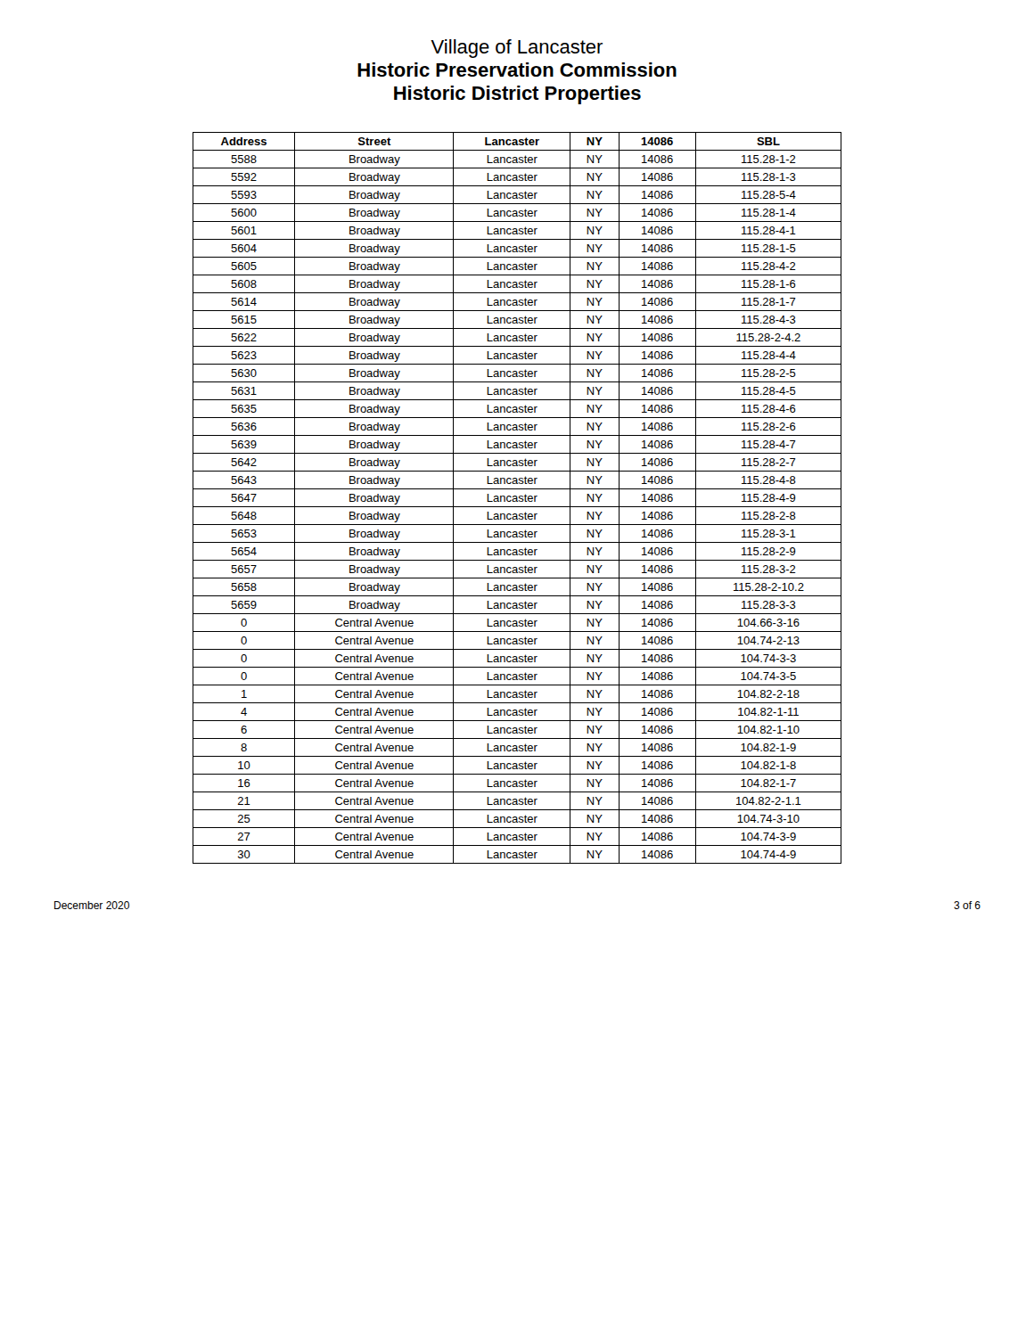Village of Lancaster
Historic Preservation Commission
Historic District Properties
| Address | Street | Lancaster | NY | 14086 | SBL |
| --- | --- | --- | --- | --- | --- |
| 5588 | Broadway | Lancaster | NY | 14086 | 115.28-1-2 |
| 5592 | Broadway | Lancaster | NY | 14086 | 115.28-1-3 |
| 5593 | Broadway | Lancaster | NY | 14086 | 115.28-5-4 |
| 5600 | Broadway | Lancaster | NY | 14086 | 115.28-1-4 |
| 5601 | Broadway | Lancaster | NY | 14086 | 115.28-4-1 |
| 5604 | Broadway | Lancaster | NY | 14086 | 115.28-1-5 |
| 5605 | Broadway | Lancaster | NY | 14086 | 115.28-4-2 |
| 5608 | Broadway | Lancaster | NY | 14086 | 115.28-1-6 |
| 5614 | Broadway | Lancaster | NY | 14086 | 115.28-1-7 |
| 5615 | Broadway | Lancaster | NY | 14086 | 115.28-4-3 |
| 5622 | Broadway | Lancaster | NY | 14086 | 115.28-2-4.2 |
| 5623 | Broadway | Lancaster | NY | 14086 | 115.28-4-4 |
| 5630 | Broadway | Lancaster | NY | 14086 | 115.28-2-5 |
| 5631 | Broadway | Lancaster | NY | 14086 | 115.28-4-5 |
| 5635 | Broadway | Lancaster | NY | 14086 | 115.28-4-6 |
| 5636 | Broadway | Lancaster | NY | 14086 | 115.28-2-6 |
| 5639 | Broadway | Lancaster | NY | 14086 | 115.28-4-7 |
| 5642 | Broadway | Lancaster | NY | 14086 | 115.28-2-7 |
| 5643 | Broadway | Lancaster | NY | 14086 | 115.28-4-8 |
| 5647 | Broadway | Lancaster | NY | 14086 | 115.28-4-9 |
| 5648 | Broadway | Lancaster | NY | 14086 | 115.28-2-8 |
| 5653 | Broadway | Lancaster | NY | 14086 | 115.28-3-1 |
| 5654 | Broadway | Lancaster | NY | 14086 | 115.28-2-9 |
| 5657 | Broadway | Lancaster | NY | 14086 | 115.28-3-2 |
| 5658 | Broadway | Lancaster | NY | 14086 | 115.28-2-10.2 |
| 5659 | Broadway | Lancaster | NY | 14086 | 115.28-3-3 |
| 0 | Central Avenue | Lancaster | NY | 14086 | 104.66-3-16 |
| 0 | Central Avenue | Lancaster | NY | 14086 | 104.74-2-13 |
| 0 | Central Avenue | Lancaster | NY | 14086 | 104.74-3-3 |
| 0 | Central Avenue | Lancaster | NY | 14086 | 104.74-3-5 |
| 1 | Central Avenue | Lancaster | NY | 14086 | 104.82-2-18 |
| 4 | Central Avenue | Lancaster | NY | 14086 | 104.82-1-11 |
| 6 | Central Avenue | Lancaster | NY | 14086 | 104.82-1-10 |
| 8 | Central Avenue | Lancaster | NY | 14086 | 104.82-1-9 |
| 10 | Central Avenue | Lancaster | NY | 14086 | 104.82-1-8 |
| 16 | Central Avenue | Lancaster | NY | 14086 | 104.82-1-7 |
| 21 | Central Avenue | Lancaster | NY | 14086 | 104.82-2-1.1 |
| 25 | Central Avenue | Lancaster | NY | 14086 | 104.74-3-10 |
| 27 | Central Avenue | Lancaster | NY | 14086 | 104.74-3-9 |
| 30 | Central Avenue | Lancaster | NY | 14086 | 104.74-4-9 |
December 2020 3 of 6